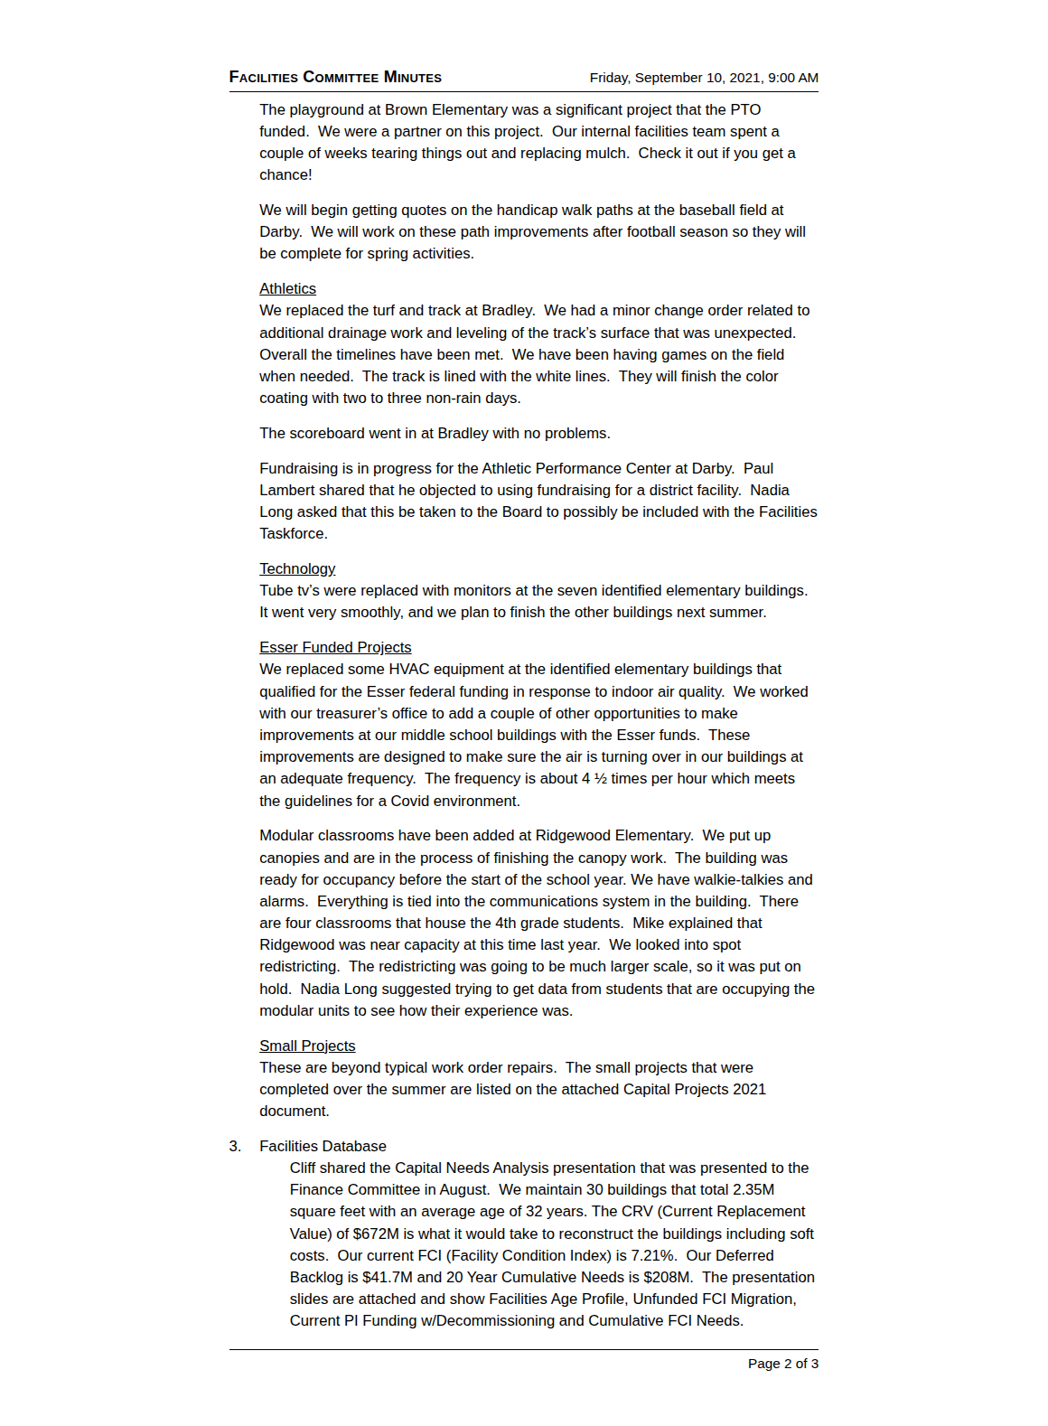Facilities Committee Minutes
Friday, September 10, 2021, 9:00 AM
The playground at Brown Elementary was a significant project that the PTO funded. We were a partner on this project. Our internal facilities team spent a couple of weeks tearing things out and replacing mulch. Check it out if you get a chance!
We will begin getting quotes on the handicap walk paths at the baseball field at Darby. We will work on these path improvements after football season so they will be complete for spring activities.
Athletics
We replaced the turf and track at Bradley. We had a minor change order related to additional drainage work and leveling of the track’s surface that was unexpected. Overall the timelines have been met. We have been having games on the field when needed. The track is lined with the white lines. They will finish the color coating with two to three non-rain days.
The scoreboard went in at Bradley with no problems.
Fundraising is in progress for the Athletic Performance Center at Darby. Paul Lambert shared that he objected to using fundraising for a district facility. Nadia Long asked that this be taken to the Board to possibly be included with the Facilities Taskforce.
Technology
Tube tv’s were replaced with monitors at the seven identified elementary buildings. It went very smoothly, and we plan to finish the other buildings next summer.
Esser Funded Projects
We replaced some HVAC equipment at the identified elementary buildings that qualified for the Esser federal funding in response to indoor air quality. We worked with our treasurer’s office to add a couple of other opportunities to make improvements at our middle school buildings with the Esser funds. These improvements are designed to make sure the air is turning over in our buildings at an adequate frequency. The frequency is about 4 ½ times per hour which meets the guidelines for a Covid environment.
Modular classrooms have been added at Ridgewood Elementary. We put up canopies and are in the process of finishing the canopy work. The building was ready for occupancy before the start of the school year. We have walkie-talkies and alarms. Everything is tied into the communications system in the building. There are four classrooms that house the 4th grade students. Mike explained that Ridgewood was near capacity at this time last year. We looked into spot redistricting. The redistricting was going to be much larger scale, so it was put on hold. Nadia Long suggested trying to get data from students that are occupying the modular units to see how their experience was.
Small Projects
These are beyond typical work order repairs. The small projects that were completed over the summer are listed on the attached Capital Projects 2021 document.
3.
Facilities Database
Cliff shared the Capital Needs Analysis presentation that was presented to the Finance Committee in August. We maintain 30 buildings that total 2.35M square feet with an average age of 32 years. The CRV (Current Replacement Value) of $672M is what it would take to reconstruct the buildings including soft costs. Our current FCI (Facility Condition Index) is 7.21%. Our Deferred Backlog is $41.7M and 20 Year Cumulative Needs is $208M. The presentation slides are attached and show Facilities Age Profile, Unfunded FCI Migration, Current PI Funding w/Decommissioning and Cumulative FCI Needs.
Page 2 of 3